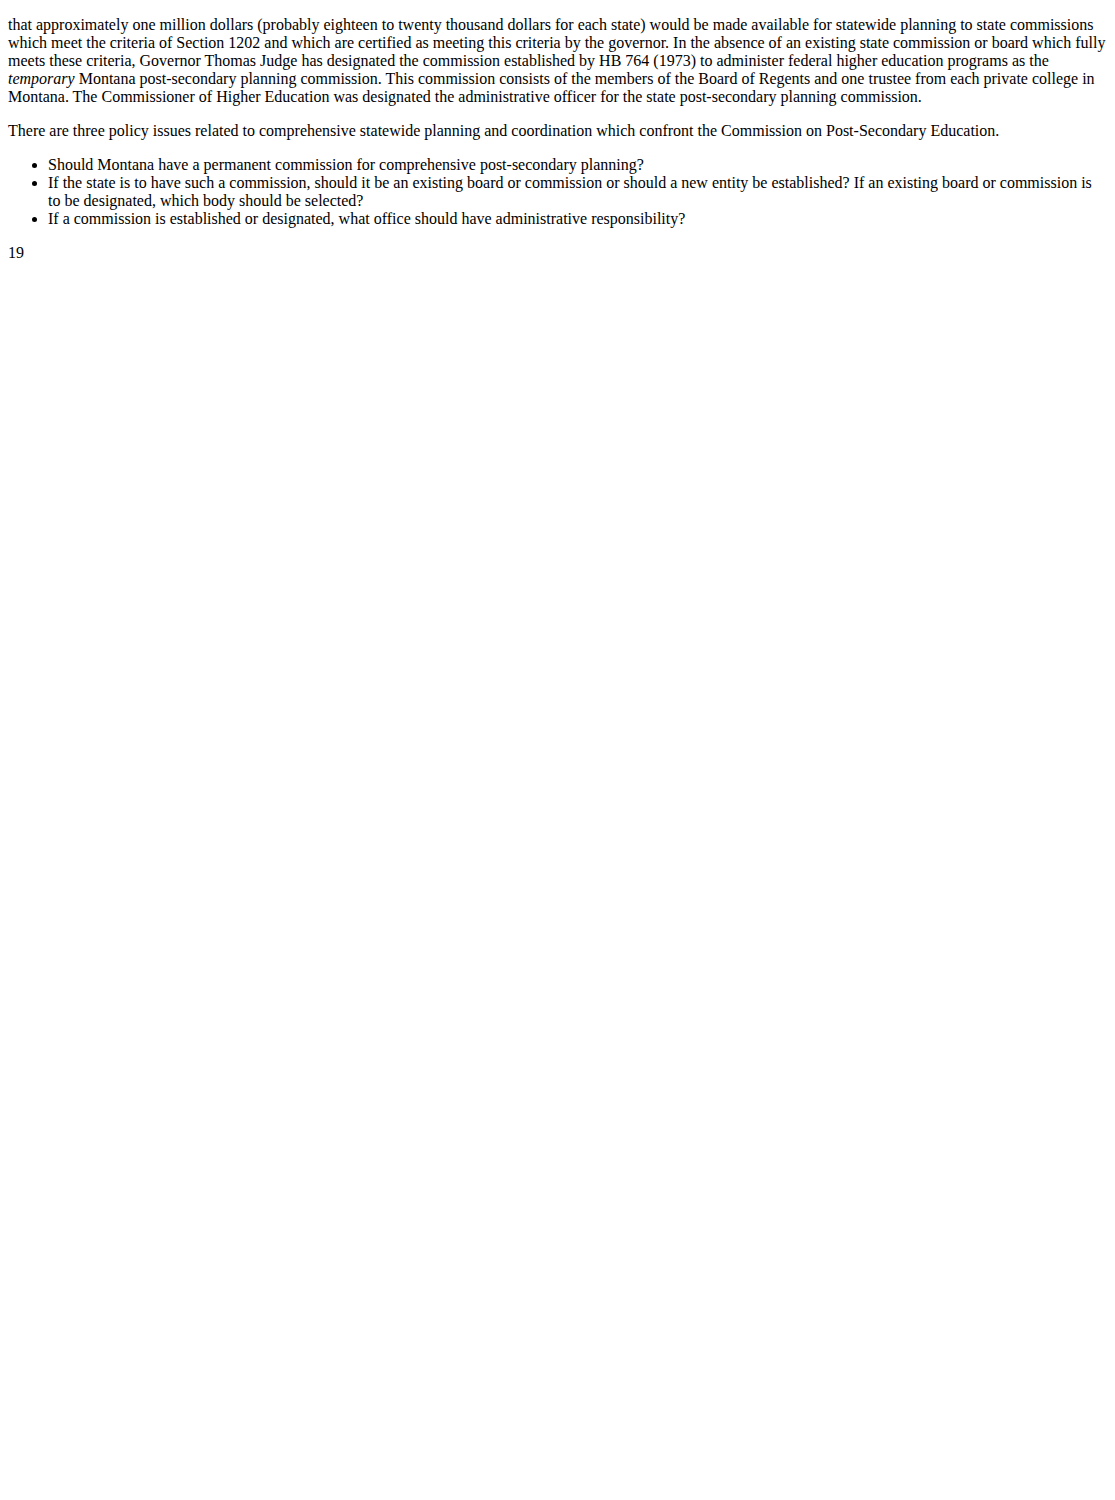that approximately one million dollars (probably eighteen to twenty thousand dollars for each state) would be made available for statewide planning to state commissions which meet the criteria of Section 1202 and which are certified as meeting this criteria by the governor. In the absence of an existing state commission or board which fully meets these criteria, Governor Thomas Judge has designated the commission established by HB 764 (1973) to administer federal higher education programs as the temporary Montana post-secondary planning commission. This commission consists of the members of the Board of Regents and one trustee from each private college in Montana. The Commissioner of Higher Education was designated the administrative officer for the state post-secondary planning commission.
There are three policy issues related to comprehensive statewide planning and coordination which confront the Commission on Post-Secondary Education.
Should Montana have a permanent commission for comprehensive post-secondary planning?
If the state is to have such a commission, should it be an existing board or commission or should a new entity be established? If an existing board or commission is to be designated, which body should be selected?
If a commission is established or designated, what office should have administrative responsibility?
19